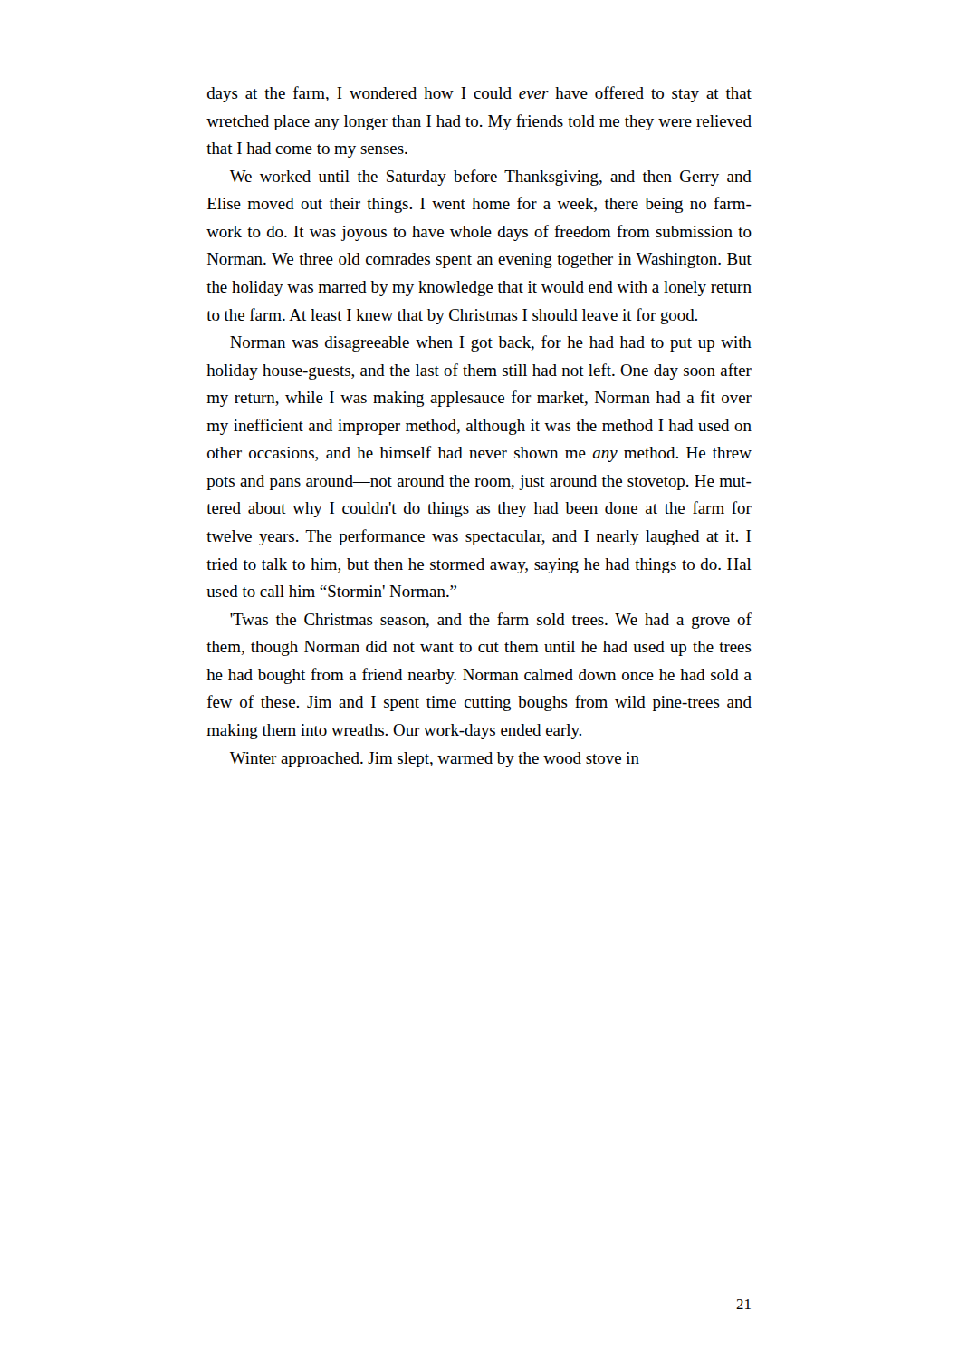days at the farm, I wondered how I could ever have offered to stay at that wretched place any longer than I had to. My friends told me they were relieved that I had come to my senses.
We worked until the Saturday before Thanksgiving, and then Gerry and Elise moved out their things. I went home for a week, there being no farm-work to do. It was joyous to have whole days of freedom from submission to Norman. We three old comrades spent an evening together in Washington. But the holiday was marred by my knowledge that it would end with a lonely return to the farm. At least I knew that by Christmas I should leave it for good.
Norman was disagreeable when I got back, for he had had to put up with holiday house-guests, and the last of them still had not left. One day soon after my return, while I was making applesauce for market, Norman had a fit over my inefficient and improper method, although it was the method I had used on other occasions, and he himself had never shown me any method. He threw pots and pans around—not around the room, just around the stovetop. He muttered about why I couldn't do things as they had been done at the farm for twelve years. The performance was spectacular, and I nearly laughed at it. I tried to talk to him, but then he stormed away, saying he had things to do. Hal used to call him “Stormin' Norman.”
'Twas the Christmas season, and the farm sold trees. We had a grove of them, though Norman did not want to cut them until he had used up the trees he had bought from a friend nearby. Norman calmed down once he had sold a few of these. Jim and I spent time cutting boughs from wild pine-trees and making them into wreaths. Our work-days ended early.
Winter approached. Jim slept, warmed by the wood stove in
21